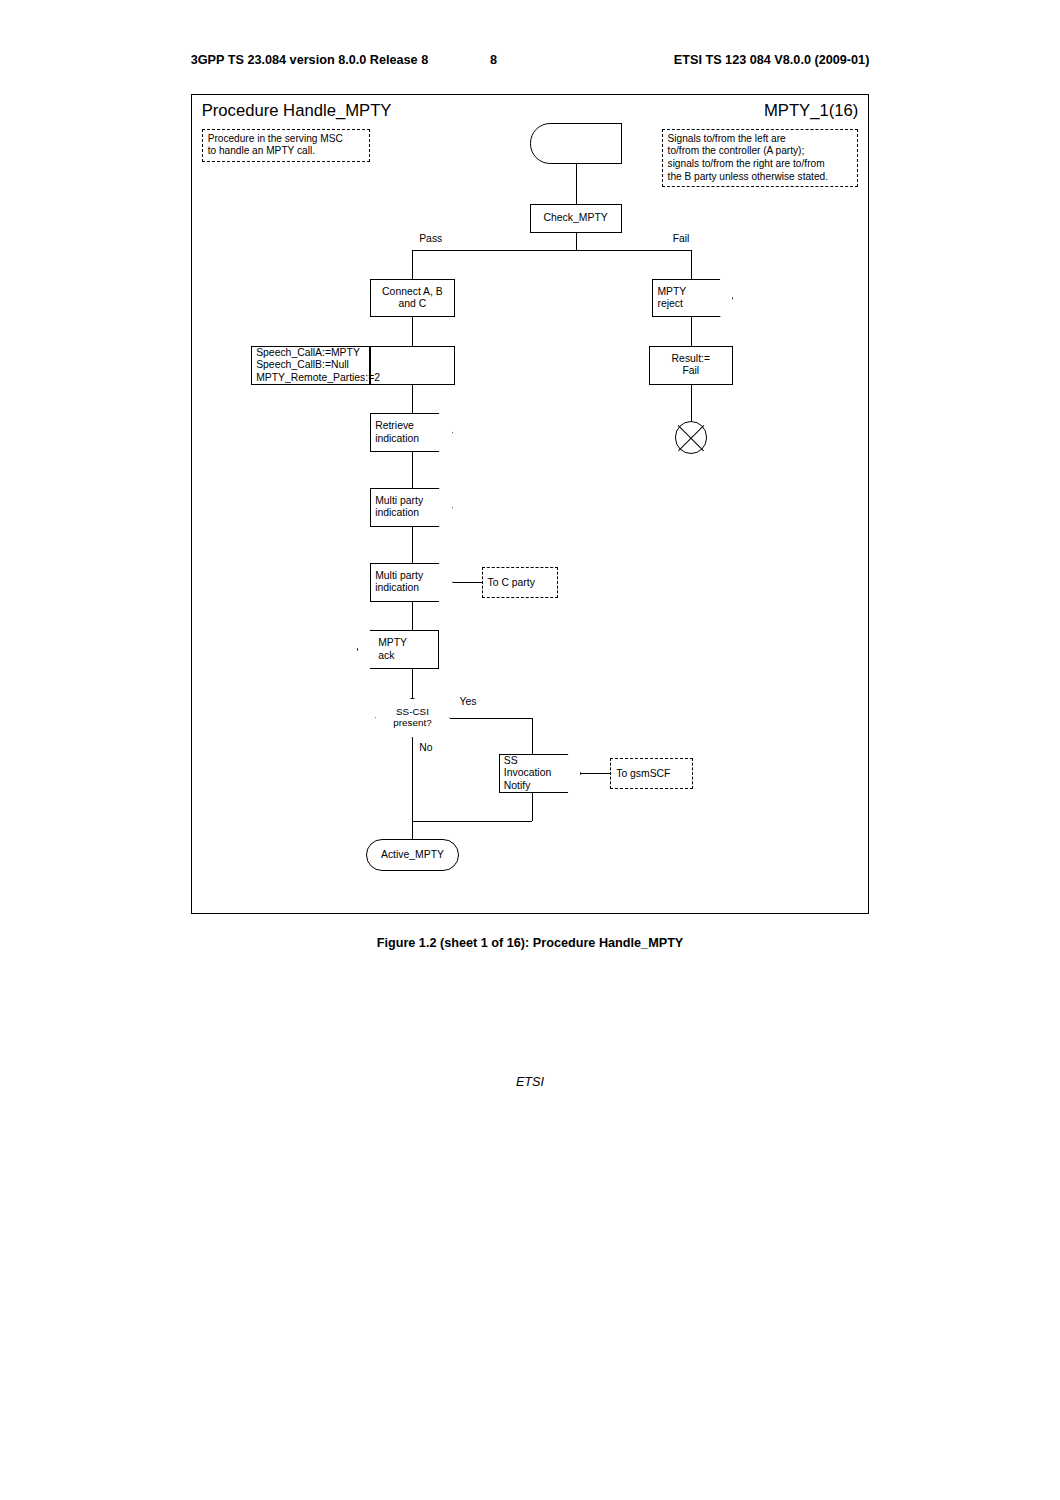3GPP TS 23.084 version 8.0.0 Release 8
8
ETSI TS 123 084 V8.0.0 (2009-01)
Procedure Handle_MPTY
MPTY_1(16)
Procedure in the serving MSC
to handle an MPTY call.
Signals to/from the left are
to/from the controller (A party);
signals to/from the right are to/from
the B party unless otherwise stated.
Check_MPTY
Pass
Fail
Connect A, B
and C
MPTY
reject
Speech_CallA:=MPTY
Speech_CallB:=Null
MPTY_Remote_Parties:=2
Retrieve
indication
Multi party
indication
Multi party
indication
To C party
MPTY
ack
SS-CSI
present?
Yes
No
SS Invocation
Notify
To gsmSCF
Active_MPTY
Result:=
Fail
Figure 1.2 (sheet 1 of 16): Procedure Handle_MPTY
ETSI